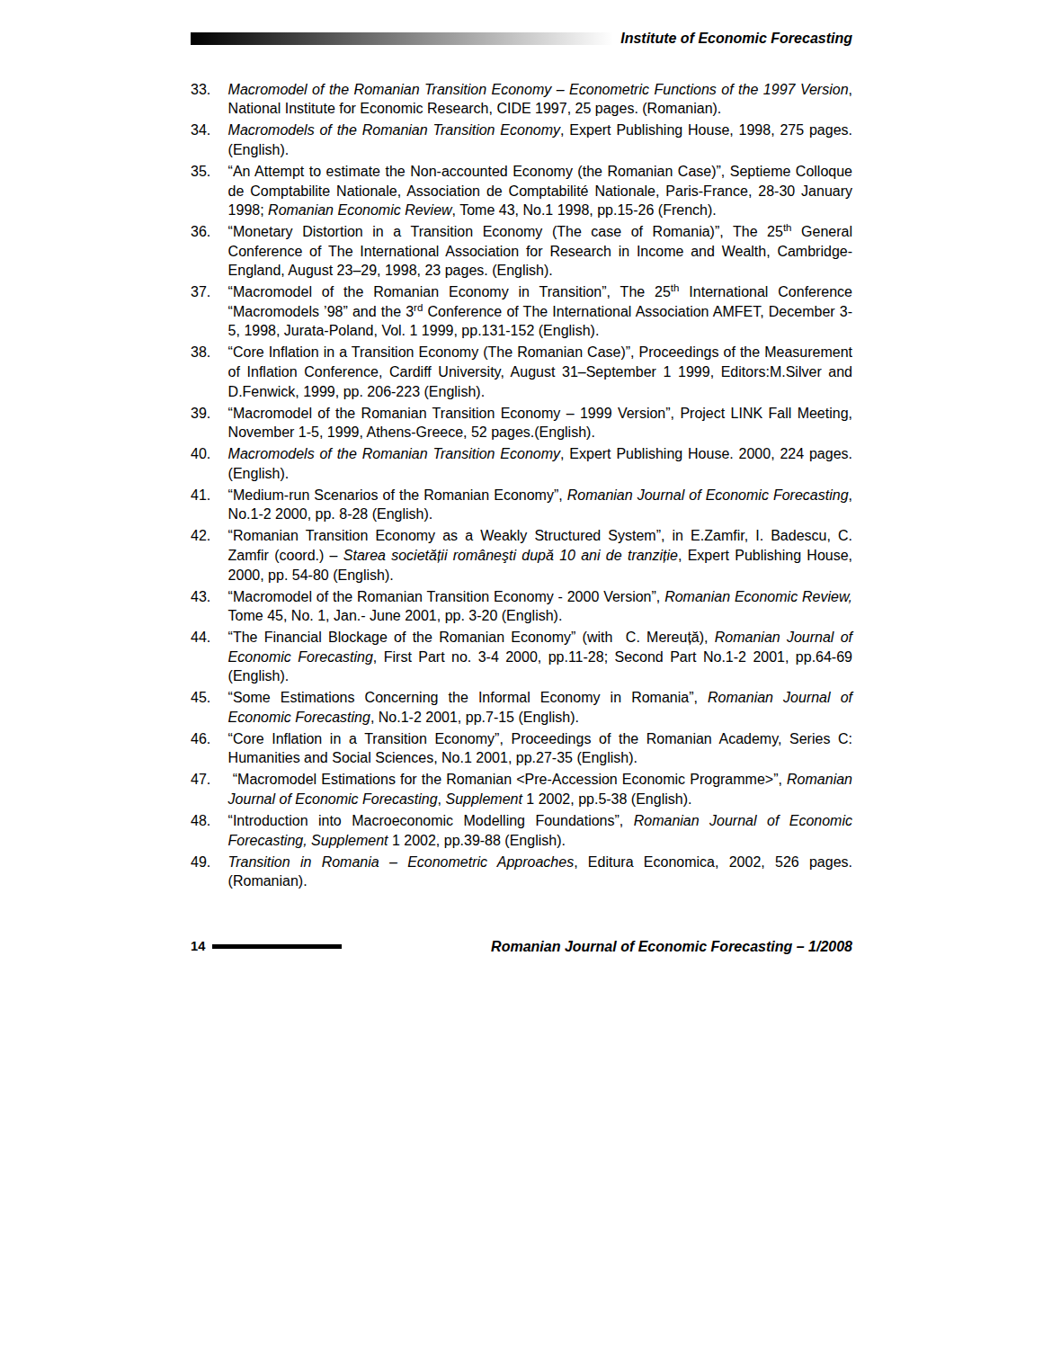Institute of Economic Forecasting
33. Macromodel of the Romanian Transition Economy – Econometric Functions of the 1997 Version, National Institute for Economic Research, CIDE 1997, 25 pages. (Romanian).
34. Macromodels of the Romanian Transition Economy, Expert Publishing House, 1998, 275 pages. (English).
35.“An Attempt to estimate the Non-accounted Economy (the Romanian Case)”, Septieme Colloque de Comptabilite Nationale, Association de Comptabilité Nationale, Paris-France, 28-30 January 1998; Romanian Economic Review, Tome 43, No.1 1998, pp.15-26 (French).
36.“Monetary Distortion in a Transition Economy (The case of Romania)”, The 25th General Conference of The International Association for Research in Income and Wealth, Cambridge-England, August 23–29, 1998, 23 pages. (English).
37.“Macromodel of the Romanian Economy in Transition”, The 25th International Conference “Macromodels ’98” and the 3rd Conference of The International Association AMFET, December 3-5, 1998, Jurata-Poland, Vol. 1 1999, pp.131-152 (English).
38.“Core Inflation in a Transition Economy (The Romanian Case)”, Proceedings of the Measurement of Inflation Conference, Cardiff University, August 31–September 1 1999, Editors:M.Silver and D.Fenwick, 1999, pp. 206-223 (English).
39.“Macromodel of the Romanian Transition Economy – 1999 Version”, Project LINK Fall Meeting, November 1-5, 1999, Athens-Greece, 52 pages.(English).
40. Macromodels of the Romanian Transition Economy, Expert Publishing House. 2000, 224 pages. (English).
41.“Medium-run Scenarios of the Romanian Economy”, Romanian Journal of Economic Forecasting, No.1-2 2000, pp. 8-28 (English).
42.“Romanian Transition Economy as a Weakly Structured System”, in E.Zamfir, I. Badescu, C. Zamfir (coord.) – Starea societății româneşti după 10 ani de tranziție, Expert Publishing House, 2000, pp. 54-80 (English).
43.“Macromodel of the Romanian Transition Economy - 2000 Version”, Romanian Economic Review, Tome 45, No. 1, Jan.- June 2001, pp. 3-20 (English).
44.“The Financial Blockage of the Romanian Economy” (with C. Mereuță), Romanian Journal of Economic Forecasting, First Part no. 3-4 2000, pp.11-28; Second Part No.1-2 2001, pp.64-69 (English).
45.“Some Estimations Concerning the Informal Economy in Romania”, Romanian Journal of Economic Forecasting, No.1-2 2001, pp.7-15 (English).
46.“Core Inflation in a Transition Economy”, Proceedings of the Romanian Academy, Series C: Humanities and Social Sciences, No.1 2001, pp.27-35 (English).
47. “Macromodel Estimations for the Romanian <Pre-Accession Economic Programme>”, Romanian Journal of Economic Forecasting, Supplement 1 2002, pp.5-38 (English).
48.“Introduction into Macroeconomic Modelling Foundations”, Romanian Journal of Economic Forecasting, Supplement 1 2002, pp.39-88 (English).
49. Transition in Romania – Econometric Approaches, Editura Economica, 2002, 526 pages. (Romanian).
14
Romanian Journal of Economic Forecasting – 1/2008